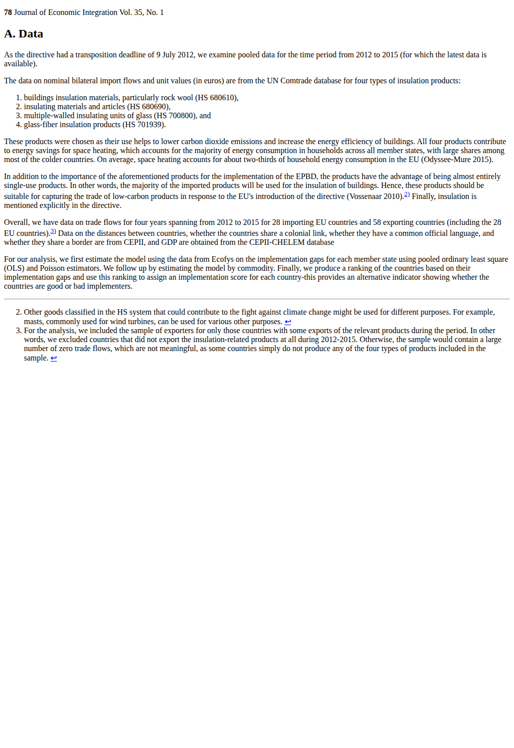78 Journal of Economic Integration Vol. 35, No. 1
A. Data
As the directive had a transposition deadline of 9 July 2012, we examine pooled data for the time period from 2012 to 2015 (for which the latest data is available).
The data on nominal bilateral import flows and unit values (in euros) are from the UN Comtrade database for four types of insulation products:
buildings insulation materials, particularly rock wool (HS 680610),
insulating materials and articles (HS 680690),
multiple-walled insulating units of glass (HS 700800), and
glass-fiber insulation products (HS 701939).
These products were chosen as their use helps to lower carbon dioxide emissions and increase the energy efficiency of buildings. All four products contribute to energy savings for space heating, which accounts for the majority of energy consumption in households across all member states, with large shares among most of the colder countries. On average, space heating accounts for about two-thirds of household energy consumption in the EU (Odyssee-Mure 2015).
In addition to the importance of the aforementioned products for the implementation of the EPBD, the products have the advantage of being almost entirely single-use products. In other words, the majority of the imported products will be used for the insulation of buildings. Hence, these products should be suitable for capturing the trade of low-carbon products in response to the EU's introduction of the directive (Vossenaar 2010).2) Finally, insulation is mentioned explicitly in the directive.
Overall, we have data on trade flows for four years spanning from 2012 to 2015 for 28 importing EU countries and 58 exporting countries (including the 28 EU countries).3) Data on the distances between countries, whether the countries share a colonial link, whether they have a common official language, and whether they share a border are from CEPII, and GDP are obtained from the CEPII-CHELEM database
For our analysis, we first estimate the model using the data from Ecofys on the implementation gaps for each member state using pooled ordinary least square (OLS) and Poisson estimators. We follow up by estimating the model by commodity. Finally, we produce a ranking of the countries based on their implementation gaps and use this ranking to assign an implementation score for each country-this provides an alternative indicator showing whether the countries are good or bad implementers.
Other goods classified in the HS system that could contribute to the fight against climate change might be used for different purposes. For example, masts, commonly used for wind turbines, can be used for various other purposes. ↩
For the analysis, we included the sample of exporters for only those countries with some exports of the relevant products during the period. In other words, we excluded countries that did not export the insulation-related products at all during 2012-2015. Otherwise, the sample would contain a large number of zero trade flows, which are not meaningful, as some countries simply do not produce any of the four types of products included in the sample. ↩